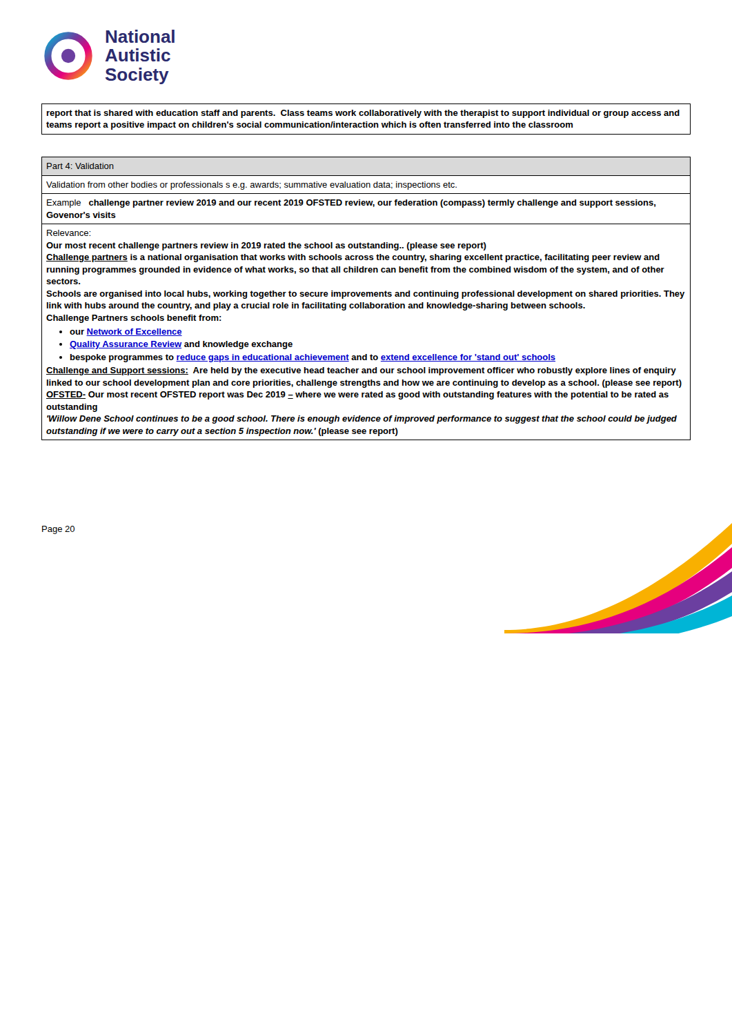National Autistic Society
| report that is shared with education staff and parents. Class teams work collaboratively with the therapist to support individual or group access and teams report a positive impact on children's social communication/interaction which is often transferred into the classroom |
| Part 4: Validation |
| Validation from other bodies or professionals s e.g. awards; summative evaluation data; inspections etc. |
| Example challenge partner review 2019 and our recent 2019 OFSTED review, our federation (compass) termly challenge and support sessions, Govenor's visits |
| Relevance: Our most recent challenge partners review in 2019 rated the school as outstanding.. (please see report) Challenge partners is a national organisation that works with schools across the country, sharing excellent practice, facilitating peer review and running programmes grounded in evidence of what works, so that all children can benefit from the combined wisdom of the system, and of other sectors. Schools are organised into local hubs, working together to secure improvements and continuing professional development on shared priorities. They link with hubs around the country, and play a crucial role in facilitating collaboration and knowledge-sharing between schools. Challenge Partners schools benefit from: our Network of Excellence Quality Assurance Review and knowledge exchange bespoke programmes to reduce gaps in educational achievement and to extend excellence for 'stand out' schools Challenge and Support sessions: Are held by the executive head teacher and our school improvement officer who robustly explore lines of enquiry linked to our school development plan and core priorities, challenge strengths and how we are continuing to develop as a school. (please see report) OFSTED- Our most recent OFSTED report was Dec 2019 – where we were rated as good with outstanding features with the potential to be rated as outstanding 'Willow Dene School continues to be a good school. There is enough evidence of improved performance to suggest that the school could be judged outstanding if we were to carry out a section 5 inspection now.' (please see report) |
Page 20